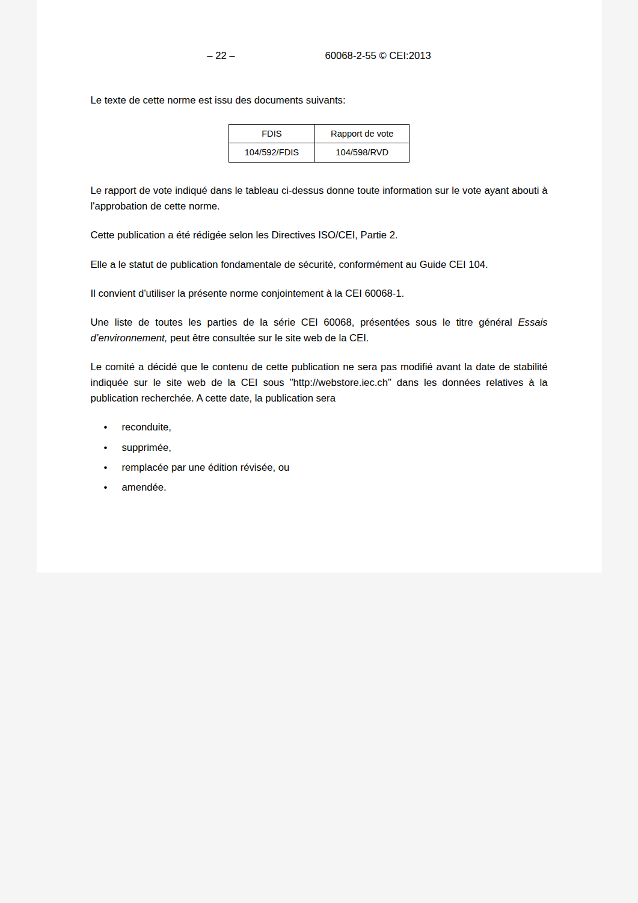– 22 – 60068-2-55 © CEI:2013
Le texte de cette norme est issu des documents suivants:
| FDIS | Rapport de vote |
| 104/592/FDIS | 104/598/RVD |
Le rapport de vote indiqué dans le tableau ci-dessus donne toute information sur le vote ayant abouti à l'approbation de cette norme.
Cette publication a été rédigée selon les Directives ISO/CEI, Partie 2.
Elle a le statut de publication fondamentale de sécurité, conformément au Guide CEI 104.
Il convient d'utiliser la présente norme conjointement à la CEI 60068-1.
Une liste de toutes les parties de la série CEI 60068, présentées sous le titre général Essais d’environnement, peut être consultée sur le site web de la CEI.
Le comité a décidé que le contenu de cette publication ne sera pas modifié avant la date de stabilité indiquée sur le site web de la CEI sous "http://webstore.iec.ch" dans les données relatives à la publication recherchée. A cette date, la publication sera
reconduite,
supprimée,
remplacée par une édition révisée, ou
amendée.